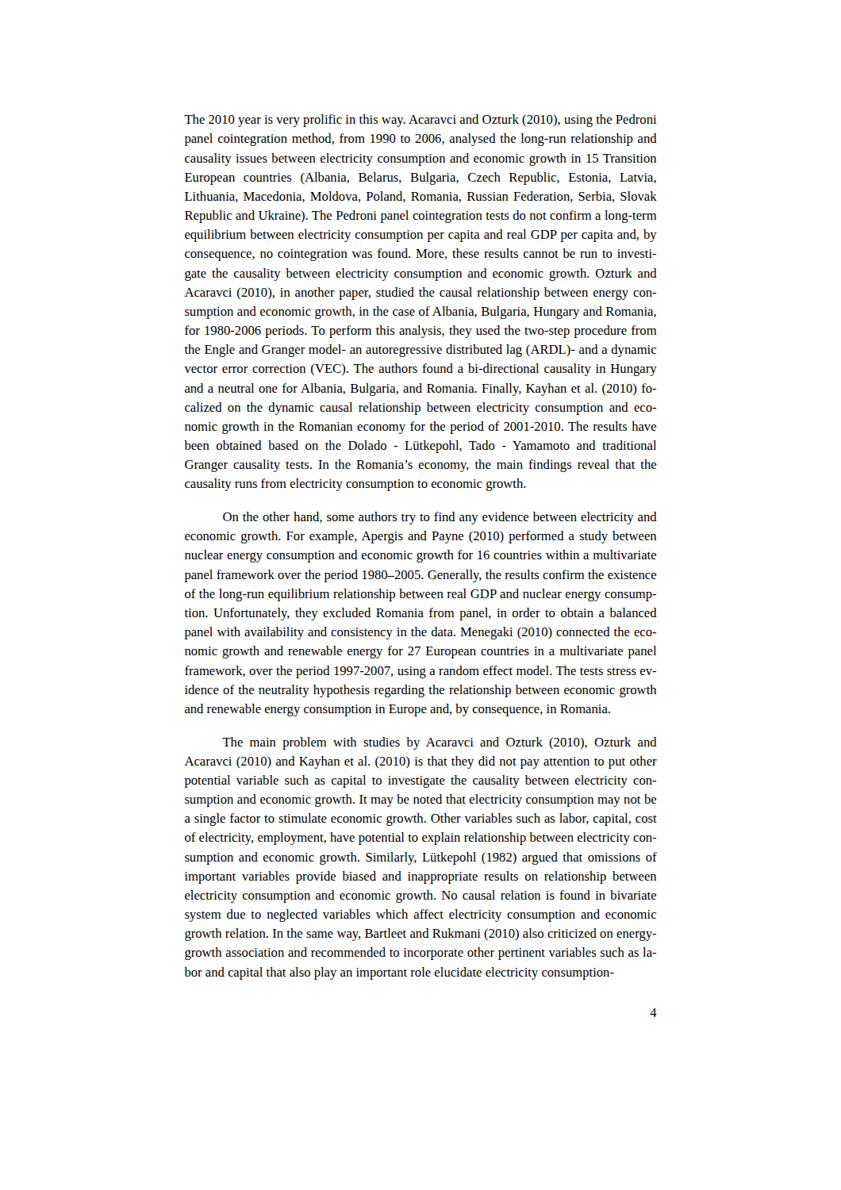The 2010 year is very prolific in this way. Acaravci and Ozturk (2010), using the Pedroni panel cointegration method, from 1990 to 2006, analysed the long-run relationship and causality issues between electricity consumption and economic growth in 15 Transition European countries (Albania, Belarus, Bulgaria, Czech Republic, Estonia, Latvia, Lithuania, Macedonia, Moldova, Poland, Romania, Russian Federation, Serbia, Slovak Republic and Ukraine). The Pedroni panel cointegration tests do not confirm a long-term equilibrium between electricity consumption per capita and real GDP per capita and, by consequence, no cointegration was found. More, these results cannot be run to investigate the causality between electricity consumption and economic growth. Ozturk and Acaravci (2010), in another paper, studied the causal relationship between energy consumption and economic growth, in the case of Albania, Bulgaria, Hungary and Romania, for 1980-2006 periods. To perform this analysis, they used the two-step procedure from the Engle and Granger model- an autoregressive distributed lag (ARDL)- and a dynamic vector error correction (VEC). The authors found a bi-directional causality in Hungary and a neutral one for Albania, Bulgaria, and Romania. Finally, Kayhan et al. (2010) focalized on the dynamic causal relationship between electricity consumption and economic growth in the Romanian economy for the period of 2001-2010. The results have been obtained based on the Dolado - Lütkepohl, Tado - Yamamoto and traditional Granger causality tests. In the Romania’s economy, the main findings reveal that the causality runs from electricity consumption to economic growth.
On the other hand, some authors try to find any evidence between electricity and economic growth. For example, Apergis and Payne (2010) performed a study between nuclear energy consumption and economic growth for 16 countries within a multivariate panel framework over the period 1980–2005. Generally, the results confirm the existence of the long-run equilibrium relationship between real GDP and nuclear energy consumption. Unfortunately, they excluded Romania from panel, in order to obtain a balanced panel with availability and consistency in the data. Menegaki (2010) connected the economic growth and renewable energy for 27 European countries in a multivariate panel framework, over the period 1997-2007, using a random effect model. The tests stress evidence of the neutrality hypothesis regarding the relationship between economic growth and renewable energy consumption in Europe and, by consequence, in Romania.
The main problem with studies by Acaravci and Ozturk (2010), Ozturk and Acaravci (2010) and Kayhan et al. (2010) is that they did not pay attention to put other potential variable such as capital to investigate the causality between electricity consumption and economic growth. It may be noted that electricity consumption may not be a single factor to stimulate economic growth. Other variables such as labor, capital, cost of electricity, employment, have potential to explain relationship between electricity consumption and economic growth. Similarly, Lütkepohl (1982) argued that omissions of important variables provide biased and inappropriate results on relationship between electricity consumption and economic growth. No causal relation is found in bivariate system due to neglected variables which affect electricity consumption and economic growth relation. In the same way, Bartleet and Rukmani (2010) also criticized on energy-growth association and recommended to incorporate other pertinent variables such as labor and capital that also play an important role elucidate electricity consumption-
4